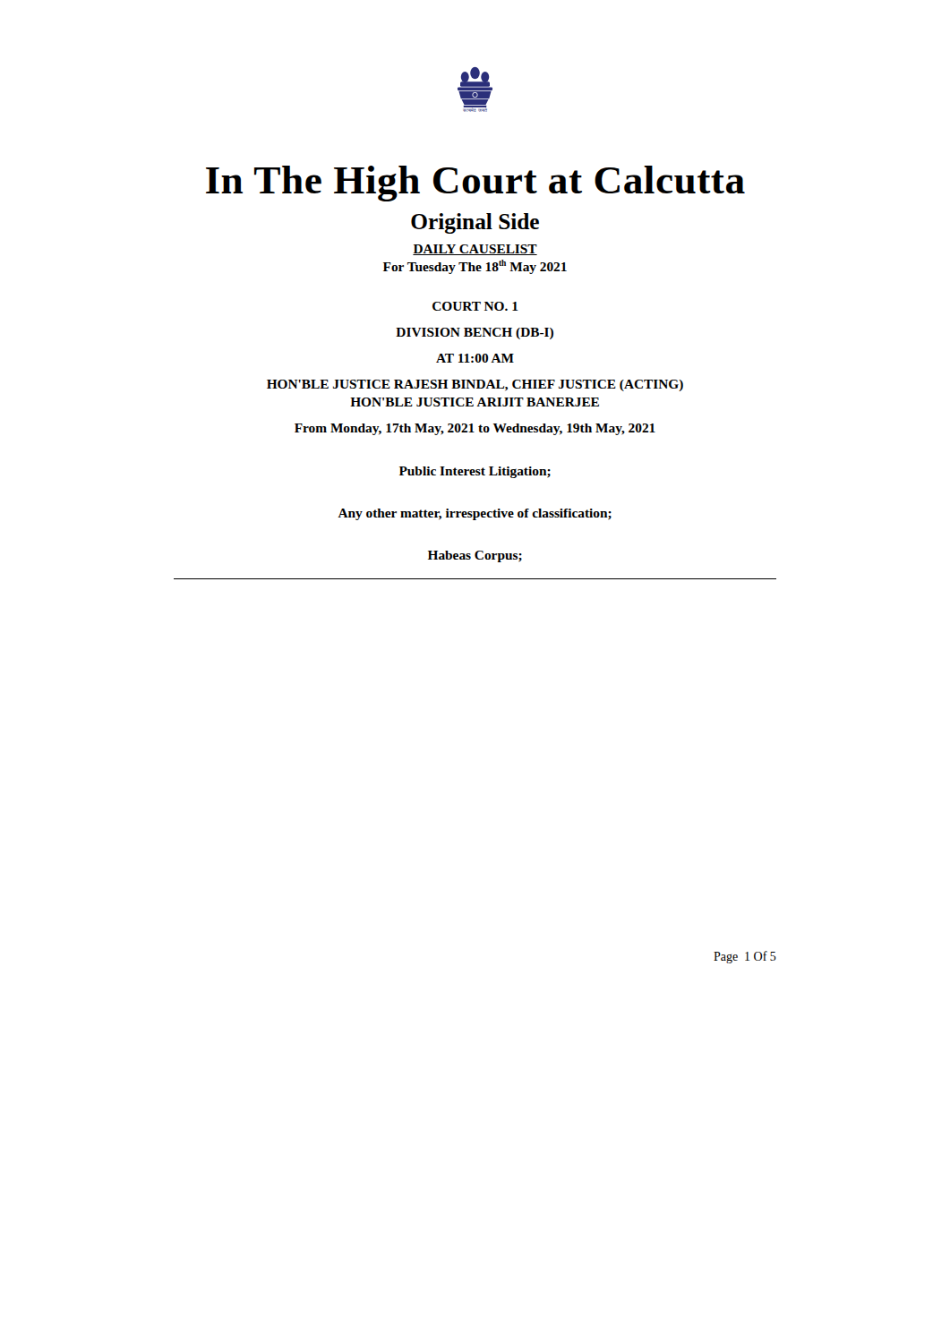In The High Court at Calcutta
Original Side
DAILY CAUSELIST
For Tuesday The 18th May 2021
COURT NO. 1
DIVISION BENCH (DB-I)
AT 11:00 AM
HON'BLE JUSTICE RAJESH BINDAL, CHIEF JUSTICE (ACTING) HON'BLE JUSTICE ARIJIT BANERJEE
From Monday, 17th May, 2021 to Wednesday, 19th May, 2021
Public Interest Litigation;
Any other matter, irrespective of classification;
Habeas Corpus;
Page 1 Of 5